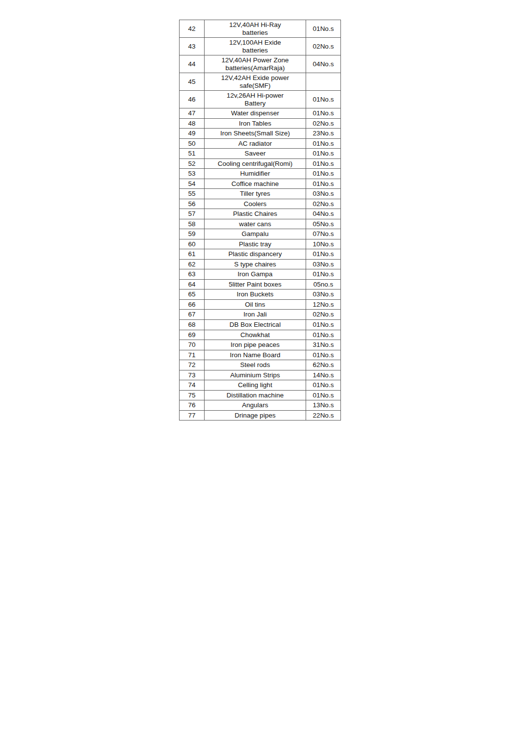| 42 | 12V,40AH Hi-Ray batteries | 01No.s |
| 43 | 12V,100AH Exide batteries | 02No.s |
| 44 | 12V,40AH Power Zone batteries(AmarRaja) | 04No.s |
| 45 | 12V,42AH Exide power safe(SMF) | |
| 46 | 12v,26AH Hi-power Battery | 01No.s |
| 47 | Water dispenser | 01No.s |
| 48 | Iron Tables | 02No.s |
| 49 | Iron Sheets(Small Size) | 23No.s |
| 50 | AC radiator | 01No.s |
| 51 | Saveer | 01No.s |
| 52 | Cooling centrifugal(Romi) | 01No.s |
| 53 | Humidifier | 01No.s |
| 54 | Coffice machine | 01No.s |
| 55 | Tiller tyres | 03No.s |
| 56 | Coolers | 02No.s |
| 57 | Plastic Chaires | 04No.s |
| 58 | water cans | 05No.s |
| 59 | Gampalu | 07No.s |
| 60 | Plastic tray | 10No.s |
| 61 | Plastic dispancery | 01No.s |
| 62 | S type chaires | 03No.s |
| 63 | Iron Gampa | 01No.s |
| 64 | 5litter Paint boxes | 05no.s |
| 65 | Iron Buckets | 03No.s |
| 66 | Oil tins | 12No.s |
| 67 | Iron Jali | 02No.s |
| 68 | DB Box Electrical | 01No.s |
| 69 | Chowkhat | 01No.s |
| 70 | Iron pipe peaces | 31No.s |
| 71 | Iron Name Board | 01No.s |
| 72 | Steel rods | 62No.s |
| 73 | Aluminium Strips | 14No.s |
| 74 | Celling light | 01No.s |
| 75 | Distillation machine | 01No.s |
| 76 | Angulars | 13No.s |
| 77 | Drinage pipes | 22No.s |